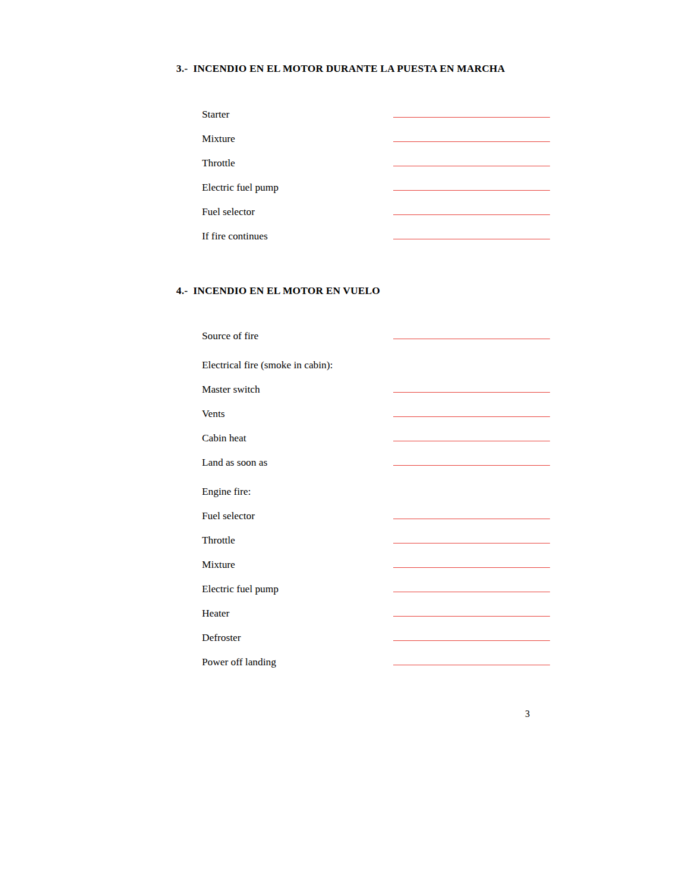3.- INCENDIO EN EL MOTOR DURANTE LA PUESTA EN MARCHA
Starter
Mixture
Throttle
Electric fuel pump
Fuel selector
If fire continues
4.- INCENDIO EN EL MOTOR EN VUELO
Source of fire
Electrical fire (smoke in cabin):
Master switch
Vents
Cabin heat
Land as soon as
Engine fire:
Fuel selector
Throttle
Mixture
Electric fuel pump
Heater
Defroster
Power off landing
3